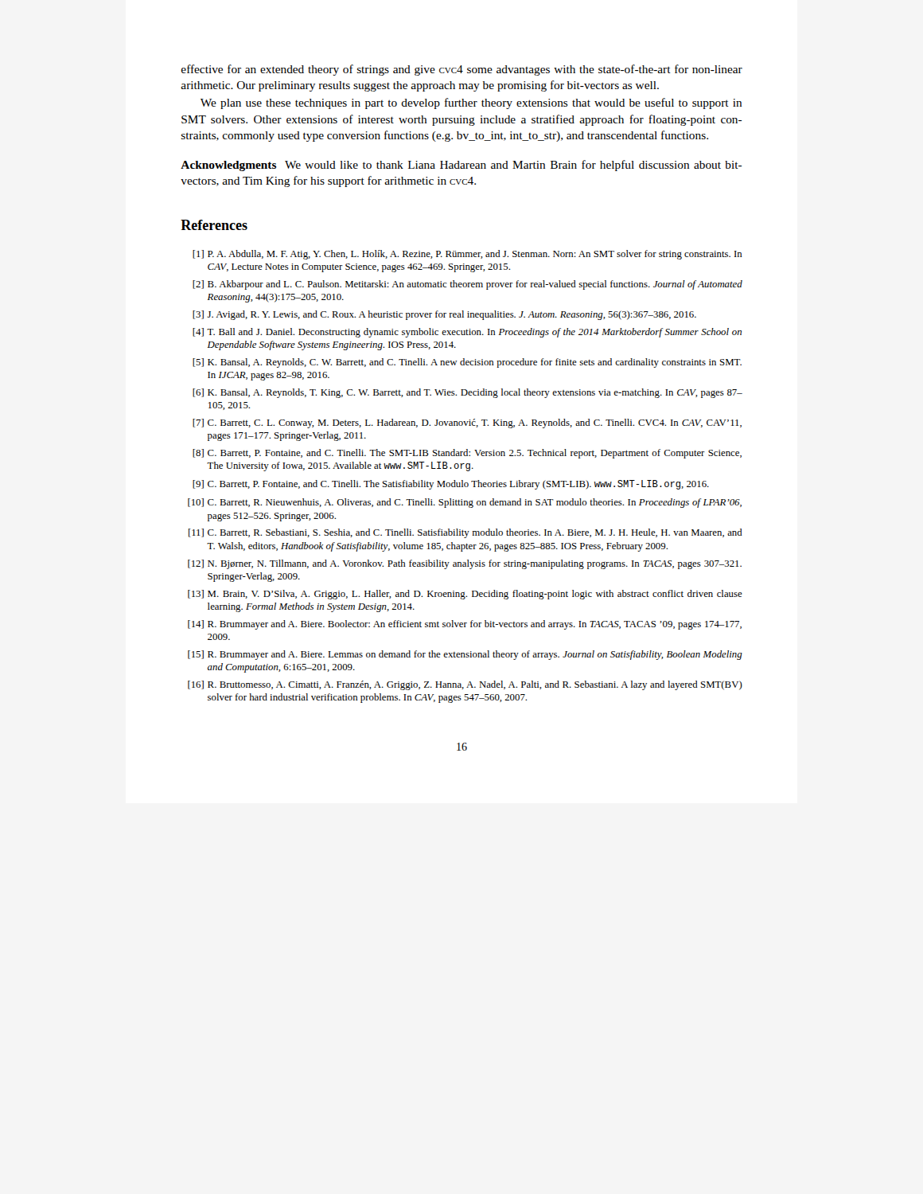effective for an extended theory of strings and give cvc4 some advantages with the state-of-the-art for non-linear arithmetic. Our preliminary results suggest the approach may be promising for bit-vectors as well.
We plan use these techniques in part to develop further theory extensions that would be useful to support in SMT solvers. Other extensions of interest worth pursuing include a stratified approach for floating-point constraints, commonly used type conversion functions (e.g. bv_to_int, int_to_str), and transcendental functions.
Acknowledgments We would like to thank Liana Hadarean and Martin Brain for helpful discussion about bit-vectors, and Tim King for his support for arithmetic in cvc4.
References
P. A. Abdulla, M. F. Atig, Y. Chen, L. Holík, A. Rezine, P. Rümmer, and J. Stenman. Norn: An SMT solver for string constraints. In CAV, Lecture Notes in Computer Science, pages 462–469. Springer, 2015.
B. Akbarpour and L. C. Paulson. Metitarski: An automatic theorem prover for real-valued special functions. Journal of Automated Reasoning, 44(3):175–205, 2010.
J. Avigad, R. Y. Lewis, and C. Roux. A heuristic prover for real inequalities. J. Autom. Reasoning, 56(3):367–386, 2016.
T. Ball and J. Daniel. Deconstructing dynamic symbolic execution. In Proceedings of the 2014 Marktoberdorf Summer School on Dependable Software Systems Engineering. IOS Press, 2014.
K. Bansal, A. Reynolds, C. W. Barrett, and C. Tinelli. A new decision procedure for finite sets and cardinality constraints in SMT. In IJCAR, pages 82–98, 2016.
K. Bansal, A. Reynolds, T. King, C. W. Barrett, and T. Wies. Deciding local theory extensions via e-matching. In CAV, pages 87–105, 2015.
C. Barrett, C. L. Conway, M. Deters, L. Hadarean, D. Jovanović, T. King, A. Reynolds, and C. Tinelli. CVC4. In CAV, CAV’11, pages 171–177. Springer-Verlag, 2011.
C. Barrett, P. Fontaine, and C. Tinelli. The SMT-LIB Standard: Version 2.5. Technical report, Department of Computer Science, The University of Iowa, 2015. Available at www.SMT-LIB.org.
C. Barrett, P. Fontaine, and C. Tinelli. The Satisfiability Modulo Theories Library (SMT-LIB). www.SMT-LIB.org, 2016.
C. Barrett, R. Nieuwenhuis, A. Oliveras, and C. Tinelli. Splitting on demand in SAT modulo theories. In Proceedings of LPAR’06, pages 512–526. Springer, 2006.
C. Barrett, R. Sebastiani, S. Seshia, and C. Tinelli. Satisfiability modulo theories. In A. Biere, M. J. H. Heule, H. van Maaren, and T. Walsh, editors, Handbook of Satisfiability, volume 185, chapter 26, pages 825–885. IOS Press, February 2009.
N. Bjørner, N. Tillmann, and A. Voronkov. Path feasibility analysis for string-manipulating programs. In TACAS, pages 307–321. Springer-Verlag, 2009.
M. Brain, V. D’Silva, A. Griggio, L. Haller, and D. Kroening. Deciding floating-point logic with abstract conflict driven clause learning. Formal Methods in System Design, 2014.
R. Brummayer and A. Biere. Boolector: An efficient smt solver for bit-vectors and arrays. In TACAS, TACAS ’09, pages 174–177, 2009.
R. Brummayer and A. Biere. Lemmas on demand for the extensional theory of arrays. Journal on Satisfiability, Boolean Modeling and Computation, 6:165–201, 2009.
R. Bruttomesso, A. Cimatti, A. Franzén, A. Griggio, Z. Hanna, A. Nadel, A. Palti, and R. Sebastiani. A lazy and layered SMT(BV) solver for hard industrial verification problems. In CAV, pages 547–560, 2007.
16